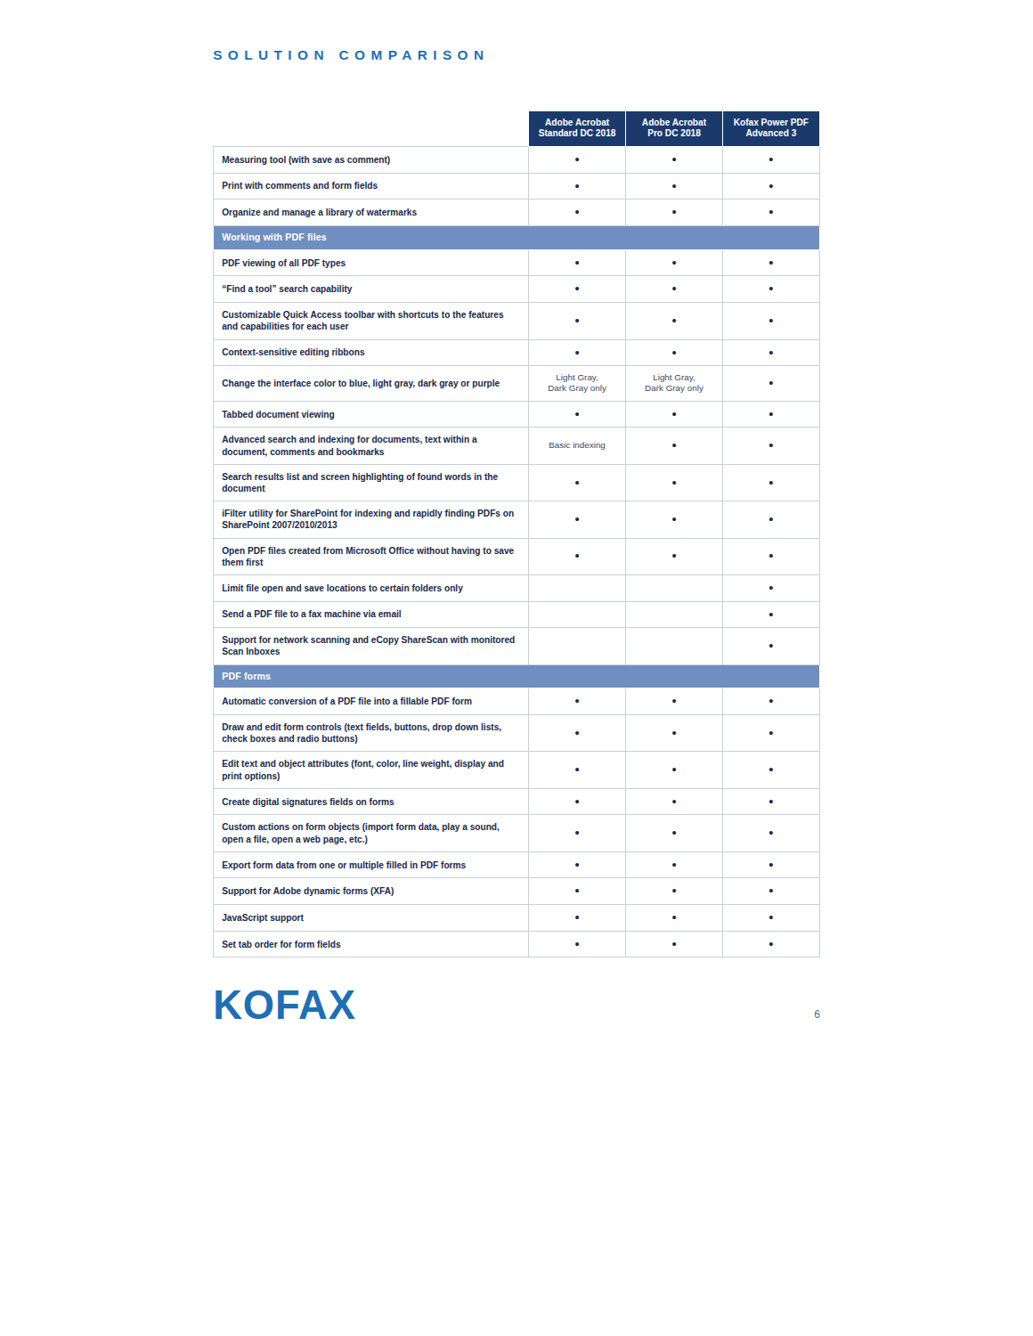Solution Comparison
| | Adobe Acrobat Standard DC 2018 | Adobe Acrobat Pro DC 2018 | Kofax Power PDF Advanced 3 |
| --- | --- | --- | --- |
| Measuring tool (with save as comment) | • | • | • |
| Print with comments and form fields | • | • | • |
| Organize and manage a library of watermarks | • | • | • |
| Working with PDF files |
| PDF viewing of all PDF types | • | • | • |
| “Find a tool” search capability | • | • | • |
| Customizable Quick Access toolbar with shortcuts to the features and capabilities for each user | • | • | • |
| Context-sensitive editing ribbons | • | • | • |
| Change the interface color to blue, light gray, dark gray or purple | Light Gray, Dark Gray only | Light Gray, Dark Gray only | • |
| Tabbed document viewing | • | • | • |
| Advanced search and indexing for documents, text within a document, comments and bookmarks | Basic indexing | • | • |
| Search results list and screen highlighting of found words in the document | • | • | • |
| iFilter utility for SharePoint for indexing and rapidly finding PDFs on SharePoint 2007/2010/2013 | • | • | • |
| Open PDF files created from Microsoft Office without having to save them first | • | • | • |
| Limit file open and save locations to certain folders only | | | • |
| Send a PDF file to a fax machine via email | | | • |
| Support for network scanning and eCopy ShareScan with monitored Scan Inboxes | | | • |
| PDF forms |
| Automatic conversion of a PDF file into a fillable PDF form | • | • | • |
| Draw and edit form controls (text fields, buttons, drop down lists, check boxes and radio buttons) | • | • | • |
| Edit text and object attributes (font, color, line weight, display and print options) | • | • | • |
| Create digital signatures fields on forms | • | • | • |
| Custom actions on form objects (import form data, play a sound, open a file, open a web page, etc.) | • | • | • |
| Export form data from one or multiple filled in PDF forms | • | • | • |
| Support for Adobe dynamic forms (XFA) | • | • | • |
| JavaScript support | • | • | • |
| Set tab order for form fields | • | • | • |
KOFAX
6